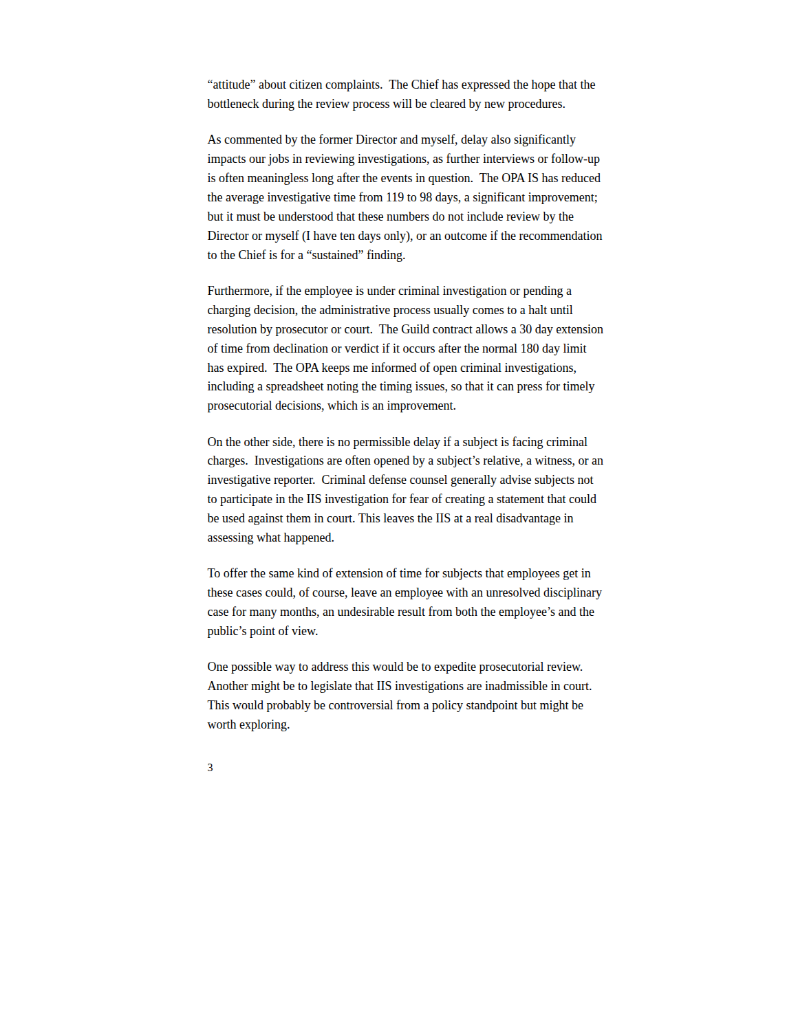“attitude” about citizen complaints. The Chief has expressed the hope that the bottleneck during the review process will be cleared by new procedures.
As commented by the former Director and myself, delay also significantly impacts our jobs in reviewing investigations, as further interviews or follow-up is often meaningless long after the events in question. The OPA IS has reduced the average investigative time from 119 to 98 days, a significant improvement; but it must be understood that these numbers do not include review by the Director or myself (I have ten days only), or an outcome if the recommendation to the Chief is for a “sustained” finding.
Furthermore, if the employee is under criminal investigation or pending a charging decision, the administrative process usually comes to a halt until resolution by prosecutor or court. The Guild contract allows a 30 day extension of time from declination or verdict if it occurs after the normal 180 day limit has expired. The OPA keeps me informed of open criminal investigations, including a spreadsheet noting the timing issues, so that it can press for timely prosecutorial decisions, which is an improvement.
On the other side, there is no permissible delay if a subject is facing criminal charges. Investigations are often opened by a subject’s relative, a witness, or an investigative reporter. Criminal defense counsel generally advise subjects not to participate in the IIS investigation for fear of creating a statement that could be used against them in court. This leaves the IIS at a real disadvantage in assessing what happened.
To offer the same kind of extension of time for subjects that employees get in these cases could, of course, leave an employee with an unresolved disciplinary case for many months, an undesirable result from both the employee’s and the public’s point of view.
One possible way to address this would be to expedite prosecutorial review. Another might be to legislate that IIS investigations are inadmissible in court. This would probably be controversial from a policy standpoint but might be worth exploring.
3